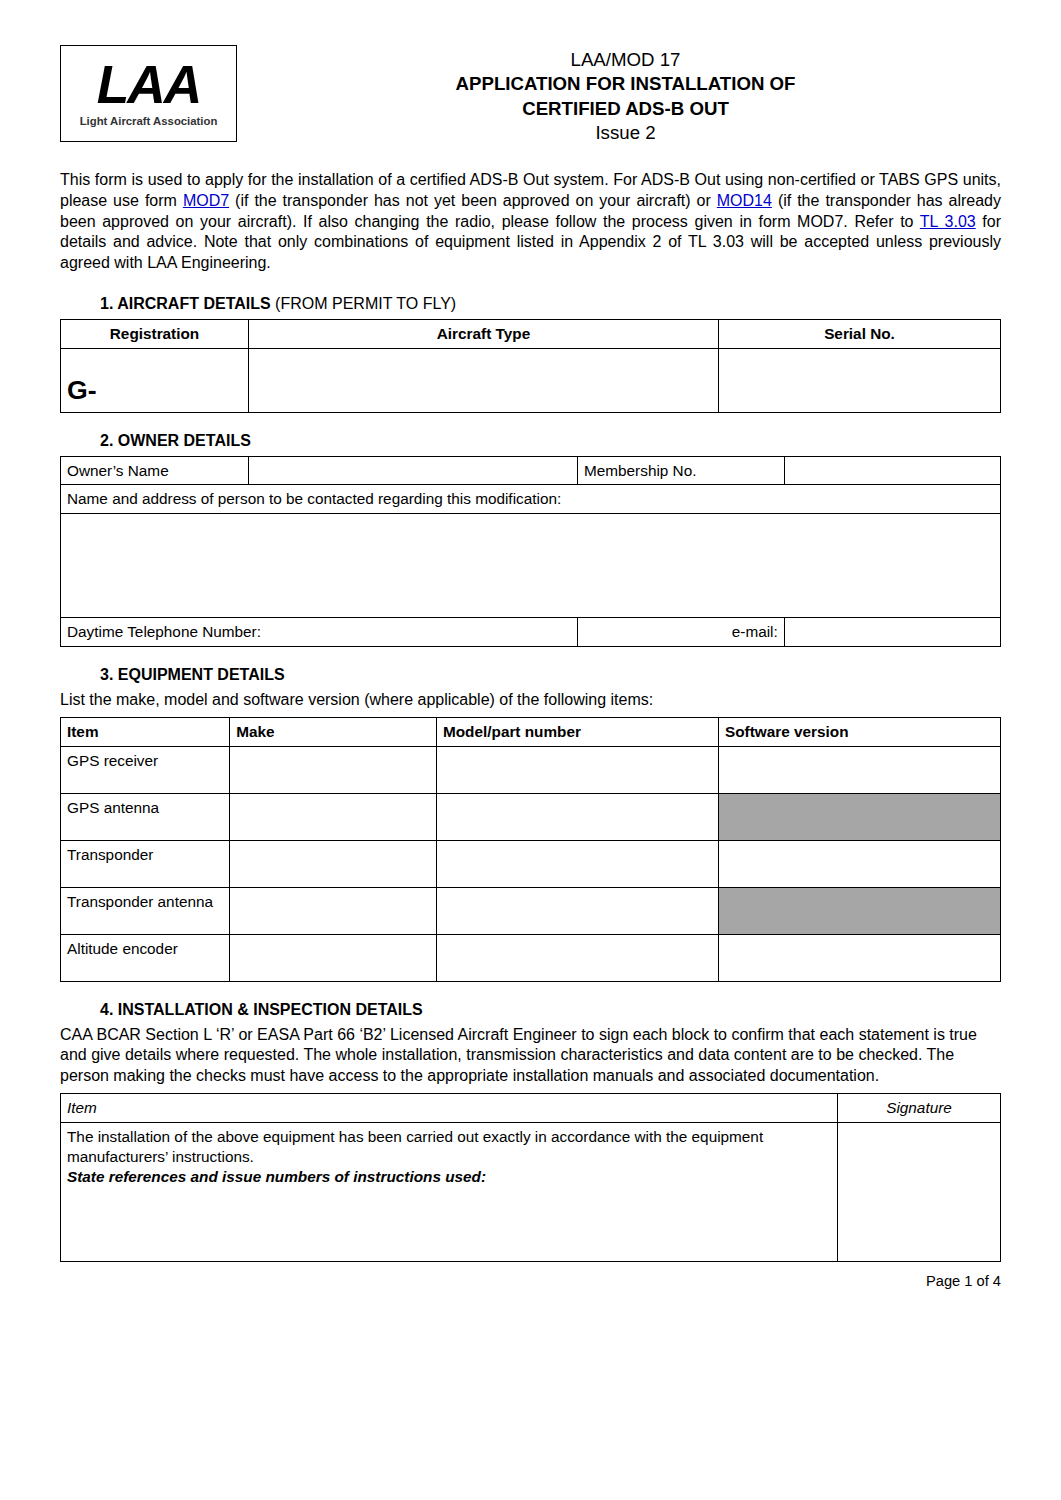LAA
Light Aircraft Association
LAA/MOD 17
APPLICATION FOR INSTALLATION OF
CERTIFIED ADS-B OUT
Issue 2
This form is used to apply for the installation of a certified ADS-B Out system. For ADS-B Out using non-certified or TABS GPS units, please use form MOD7 (if the transponder has not yet been approved on your aircraft) or MOD14 (if the transponder has already been approved on your aircraft). If also changing the radio, please follow the process given in form MOD7. Refer to TL 3.03 for details and advice. Note that only combinations of equipment listed in Appendix 2 of TL 3.03 will be accepted unless previously agreed with LAA Engineering.
1. AIRCRAFT DETAILS (FROM PERMIT TO FLY)
| Registration | Aircraft Type | Serial No. |
| --- | --- | --- |
| G- | | |
2. OWNER DETAILS
| Owner’s Name | | Membership No. | |
| Name and address of person to be contacted regarding this modification: |
| Daytime Telephone Number: | e-mail: | |
3. EQUIPMENT DETAILS
List the make, model and software version (where applicable) of the following items:
| Item | Make | Model/part number | Software version |
| --- | --- | --- | --- |
| GPS receiver | | | |
| GPS antenna | | | |
| Transponder | | | |
| Transponder antenna | | | |
| Altitude encoder | | | |
4. INSTALLATION & INSPECTION DETAILS
CAA BCAR Section L ‘R’ or EASA Part 66 ‘B2’ Licensed Aircraft Engineer to sign each block to confirm that each statement is true and give details where requested. The whole installation, transmission characteristics and data content are to be checked. The person making the checks must have access to the appropriate installation manuals and associated documentation.
| Item | Signature |
| --- | --- |
| The installation of the above equipment has been carried out exactly in accordance with the equipment manufacturers’ instructions. State references and issue numbers of instructions used: | |
Page 1 of 4